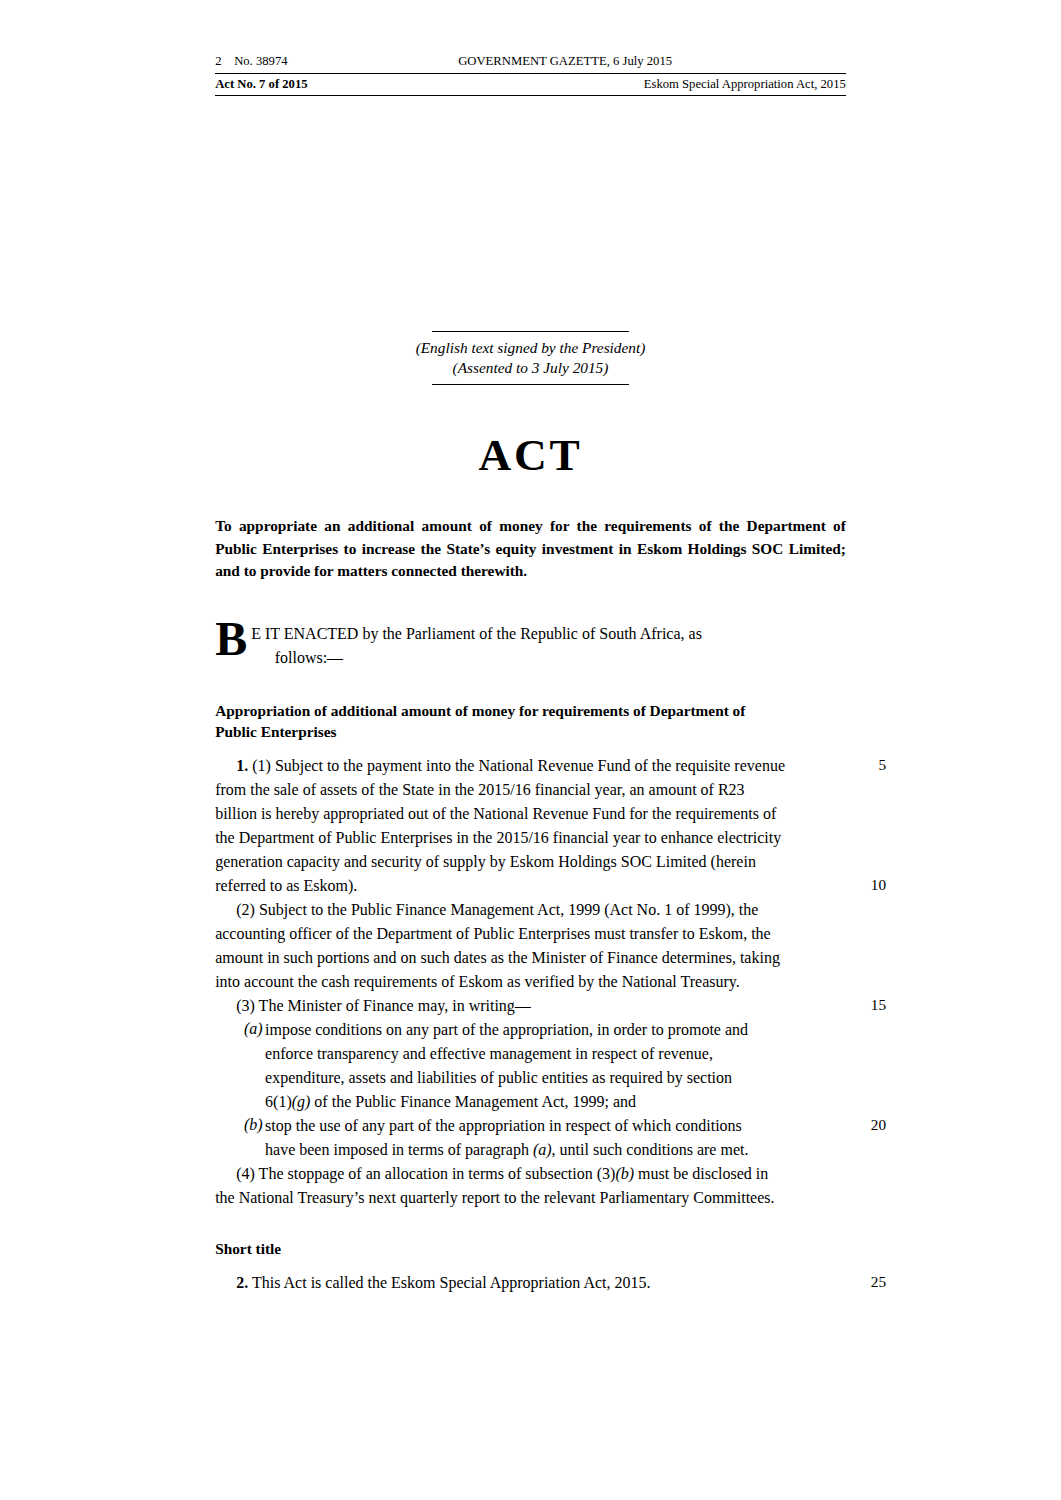| 2 No. 38974 | GOVERNMENT GAZETTE, 6 July 2015 | |
| Act No. 7 of 2015 | Eskom Special Appropriation Act, 2015 |
(English text signed by the President)
(Assented to 3 July 2015)
ACT
To appropriate an additional amount of money for the requirements of the Department of Public Enterprises to increase the State’s equity investment in Eskom Holdings SOC Limited; and to provide for matters connected therewith.
B
E IT ENACTED by the Parliament of the Republic of South Africa, as
follows:—
Appropriation of additional amount of money for requirements of Department of
Public Enterprises
1. (1) Subject to the payment into the National Revenue Fund of the requisite revenue5
from the sale of assets of the State in the 2015/16 financial year, an amount of R23
billion is hereby appropriated out of the National Revenue Fund for the requirements of
the Department of Public Enterprises in the 2015/16 financial year to enhance electricity
generation capacity and security of supply by Eskom Holdings SOC Limited (herein
referred to as Eskom).10
(2) Subject to the Public Finance Management Act, 1999 (Act No. 1 of 1999), the
accounting officer of the Department of Public Enterprises must transfer to Eskom, the
amount in such portions and on such dates as the Minister of Finance determines, taking
into account the cash requirements of Eskom as verified by the National Treasury.
(3) The Minister of Finance may, in writing—15
(a)
impose conditions on any part of the appropriation, in order to promote and
enforce transparency and effective management in respect of revenue,
expenditure, assets and liabilities of public entities as required by section
6(1)(g) of the Public Finance Management Act, 1999; and
(b)
stop the use of any part of the appropriation in respect of which conditions20
have been imposed in terms of paragraph (a), until such conditions are met.
(4) The stoppage of an allocation in terms of subsection (3)(b) must be disclosed in
the National Treasury’s next quarterly report to the relevant Parliamentary Committees.
Short title
2. This Act is called the Eskom Special Appropriation Act, 2015.25